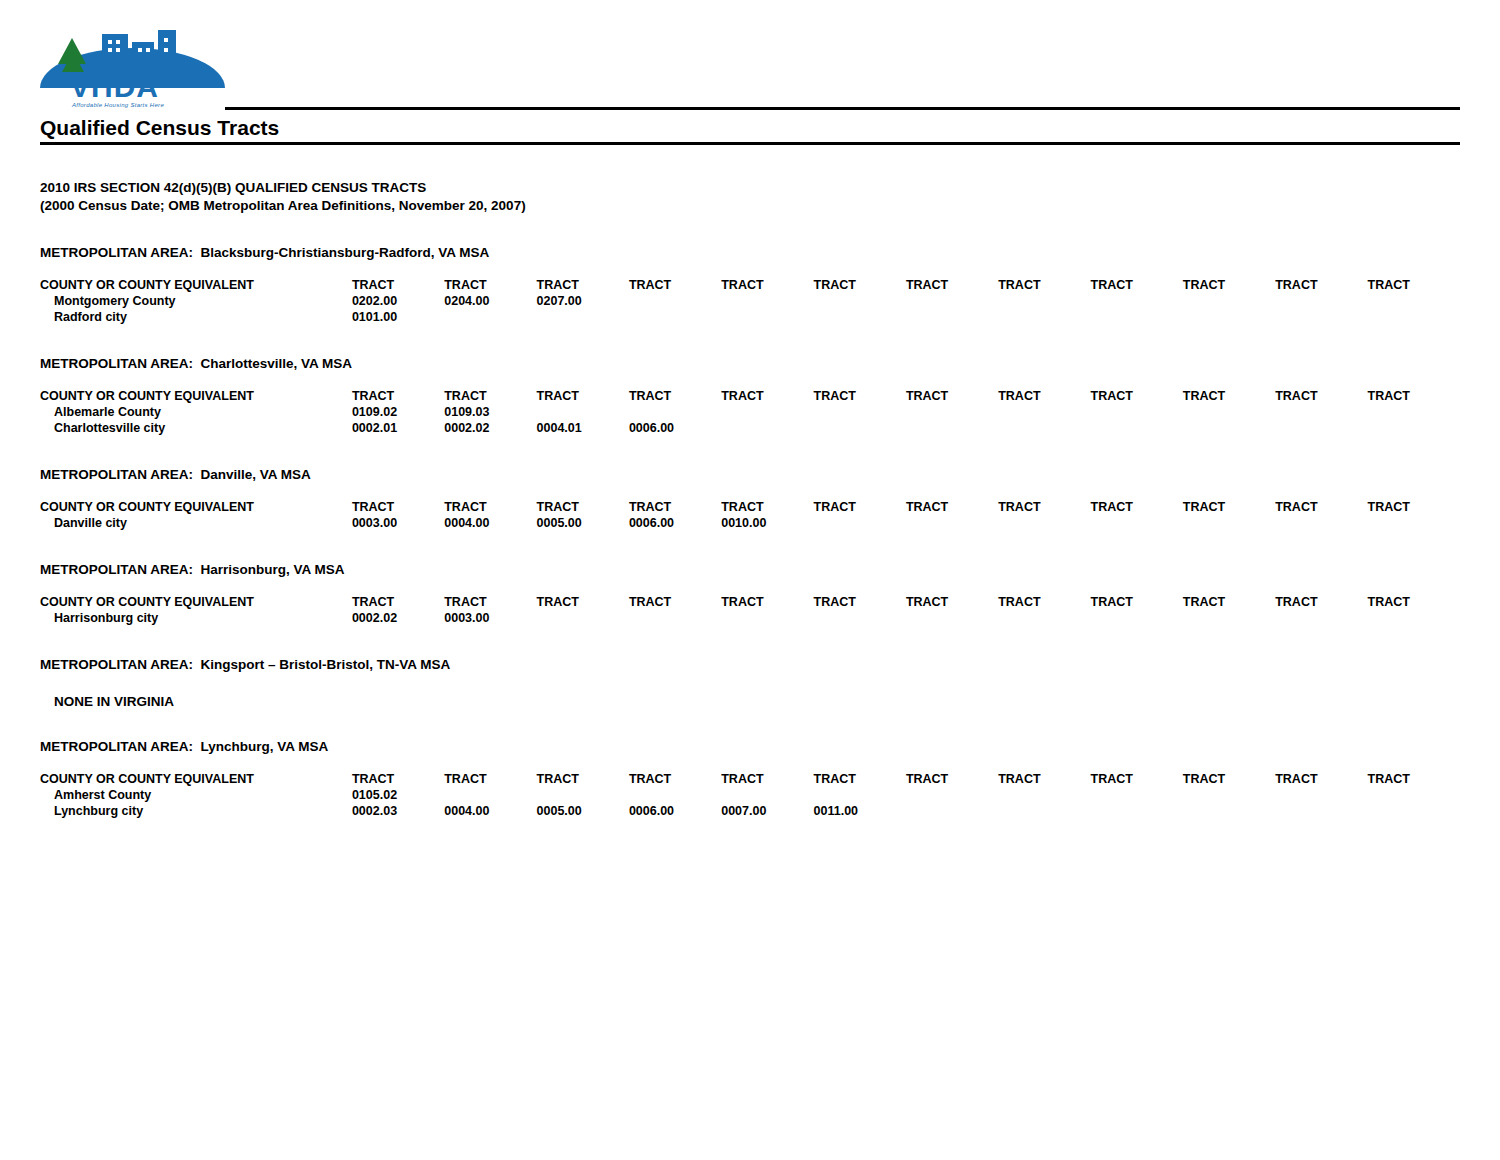VHDA
Affordable Housing Starts Here
Qualified Census Tracts
2010 IRS SECTION 42(d)(5)(B) QUALIFIED CENSUS TRACTS
(2000 Census Date; OMB Metropolitan Area Definitions, November 20, 2007)
METROPOLITAN AREA: Blacksburg-Christiansburg-Radford, VA MSA
| COUNTY OR COUNTY EQUIVALENT | TRACT | TRACT | TRACT | TRACT | TRACT | TRACT | TRACT | TRACT | TRACT | TRACT | TRACT | TRACT |
| --- | --- | --- | --- | --- | --- | --- | --- | --- | --- | --- | --- | --- |
| Montgomery County | 0202.00 | 0204.00 | 0207.00 | | | | | | | | | |
| Radford city | 0101.00 | | | | | | | | | | | |
METROPOLITAN AREA: Charlottesville, VA MSA
| COUNTY OR COUNTY EQUIVALENT | TRACT | TRACT | TRACT | TRACT | TRACT | TRACT | TRACT | TRACT | TRACT | TRACT | TRACT | TRACT |
| --- | --- | --- | --- | --- | --- | --- | --- | --- | --- | --- | --- | --- |
| Albemarle County | 0109.02 | 0109.03 | | | | | | | | | | |
| Charlottesville city | 0002.01 | 0002.02 | 0004.01 | 0006.00 | | | | | | | | |
METROPOLITAN AREA: Danville, VA MSA
| COUNTY OR COUNTY EQUIVALENT | TRACT | TRACT | TRACT | TRACT | TRACT | TRACT | TRACT | TRACT | TRACT | TRACT | TRACT | TRACT |
| --- | --- | --- | --- | --- | --- | --- | --- | --- | --- | --- | --- | --- |
| Danville city | 0003.00 | 0004.00 | 0005.00 | 0006.00 | 0010.00 | | | | | | | |
METROPOLITAN AREA: Harrisonburg, VA MSA
| COUNTY OR COUNTY EQUIVALENT | TRACT | TRACT | TRACT | TRACT | TRACT | TRACT | TRACT | TRACT | TRACT | TRACT | TRACT | TRACT |
| --- | --- | --- | --- | --- | --- | --- | --- | --- | --- | --- | --- | --- |
| Harrisonburg city | 0002.02 | 0003.00 | | | | | | | | | | |
METROPOLITAN AREA: Kingsport – Bristol-Bristol, TN-VA MSA
NONE IN VIRGINIA
METROPOLITAN AREA: Lynchburg, VA MSA
| COUNTY OR COUNTY EQUIVALENT | TRACT | TRACT | TRACT | TRACT | TRACT | TRACT | TRACT | TRACT | TRACT | TRACT | TRACT | TRACT |
| --- | --- | --- | --- | --- | --- | --- | --- | --- | --- | --- | --- | --- |
| Amherst County | 0105.02 | | | | | | | | | | | |
| Lynchburg city | 0002.03 | 0004.00 | 0005.00 | 0006.00 | 0007.00 | 0011.00 | | | | | | |